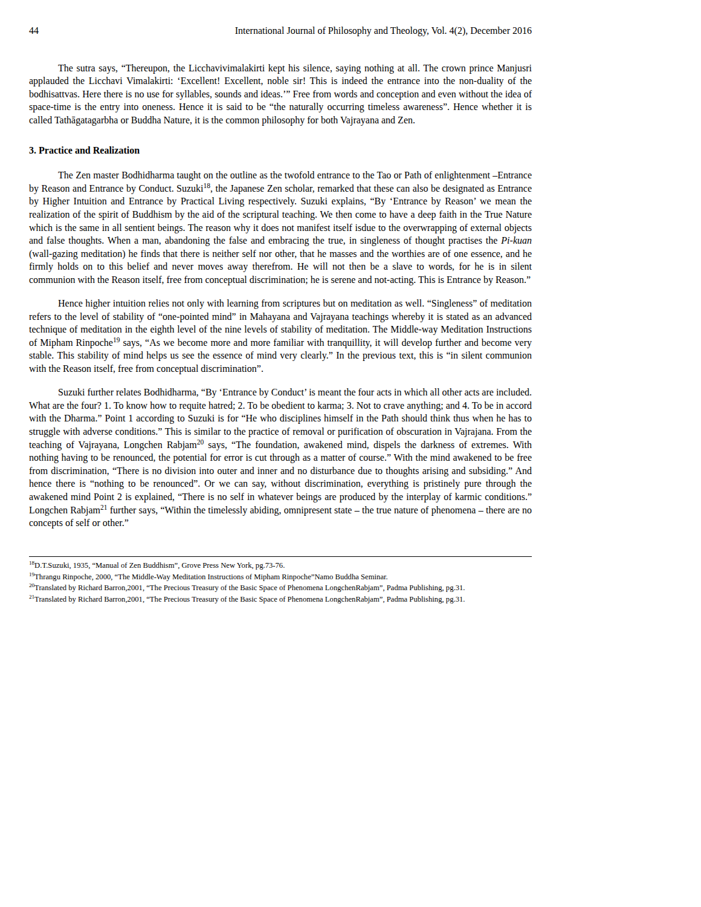44 International Journal of Philosophy and Theology, Vol. 4(2), December 2016
The sutra says, “Thereupon, the Licchavivimalakirti kept his silence, saying nothing at all. The crown prince Manjusri applauded the Licchavi Vimalakirti: ‘Excellent! Excellent, noble sir! This is indeed the entrance into the non-duality of the bodhisattvas. Here there is no use for syllables, sounds and ideas.’” Free from words and conception and even without the idea of space-time is the entry into oneness. Hence it is said to be “the naturally occurring timeless awareness”. Hence whether it is called Tathāgatagarbha or Buddha Nature, it is the common philosophy for both Vajrayana and Zen.
3. Practice and Realization
The Zen master Bodhidharma taught on the outline as the twofold entrance to the Tao or Path of enlightenment –Entrance by Reason and Entrance by Conduct. Suzuki18, the Japanese Zen scholar, remarked that these can also be designated as Entrance by Higher Intuition and Entrance by Practical Living respectively. Suzuki explains, “By ‘Entrance by Reason’ we mean the realization of the spirit of Buddhism by the aid of the scriptural teaching. We then come to have a deep faith in the True Nature which is the same in all sentient beings. The reason why it does not manifest itself isdue to the overwrapping of external objects and false thoughts. When a man, abandoning the false and embracing the true, in singleness of thought practises the Pi-kuan (wall-gazing meditation) he finds that there is neither self nor other, that he masses and the worthies are of one essence, and he firmly holds on to this belief and never moves away therefrom. He will not then be a slave to words, for he is in silent communion with the Reason itself, free from conceptual discrimination; he is serene and not-acting. This is Entrance by Reason.”
Hence higher intuition relies not only with learning from scriptures but on meditation as well. “Singleness” of meditation refers to the level of stability of “one-pointed mind” in Mahayana and Vajrayana teachings whereby it is stated as an advanced technique of meditation in the eighth level of the nine levels of stability of meditation. The Middle-way Meditation Instructions of Mipham Rinpoche19 says, “As we become more and more familiar with tranquillity, it will develop further and become very stable. This stability of mind helps us see the essence of mind very clearly.” In the previous text, this is “in silent communion with the Reason itself, free from conceptual discrimination”.
Suzuki further relates Bodhidharma, “By ‘Entrance by Conduct’ is meant the four acts in which all other acts are included. What are the four? 1. To know how to requite hatred; 2. To be obedient to karma; 3. Not to crave anything; and 4. To be in accord with the Dharma.” Point 1 according to Suzuki is for “He who disciplines himself in the Path should think thus when he has to struggle with adverse conditions.” This is similar to the practice of removal or purification of obscuration in Vajrajana. From the teaching of Vajrayana, Longchen Rabjam20 says, “The foundation, awakened mind, dispels the darkness of extremes. With nothing having to be renounced, the potential for error is cut through as a matter of course.” With the mind awakened to be free from discrimination, “There is no division into outer and inner and no disturbance due to thoughts arising and subsiding.” And hence there is “nothing to be renounced”. Or we can say, without discrimination, everything is pristinely pure through the awakened mind Point 2 is explained, “There is no self in whatever beings are produced by the interplay of karmic conditions.” Longchen Rabjam21 further says, “Within the timelessly abiding, omnipresent state – the true nature of phenomena – there are no concepts of self or other.”
18D.T.Suzuki, 1935, “Manual of Zen Buddhism”, Grove Press New York, pg.73-76.
19Thrangu Rinpoche, 2000, “The Middle-Way Meditation Instructions of Mipham Rinpoche”Namo Buddha Seminar.
20Translated by Richard Barron,2001, “The Precious Treasury of the Basic Space of Phenomena LongchenRabjam”, Padma Publishing, pg.31.
21Translated by Richard Barron,2001, “The Precious Treasury of the Basic Space of Phenomena LongchenRabjam”, Padma Publishing, pg.31.